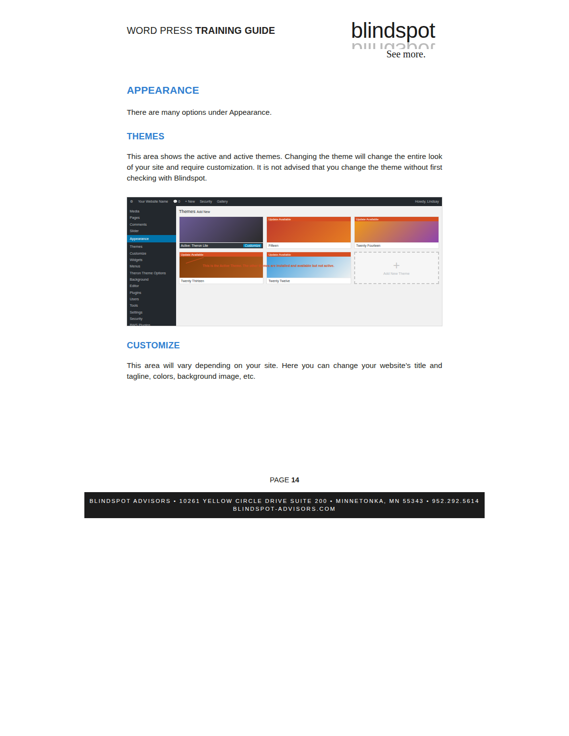WORD PRESS TRAINING GUIDE
blindspot See more.
APPEARANCE
There are many options under Appearance.
THEMES
This area shows the active and active themes. Changing the theme will change the entire look of your site and require customization. It is not advised that you change the theme without first checking with Blindspot.
⚙ Your Website Name 💬 0 + New Security Gallery Howdy, Lindsay
Media
Pages
Comments
Slider
Appearance Themes
Customize
Widgets
Menus
Theron Theme Options
Background
Editor
Plugins
Users
Tools
Settings
Security
BWS Plugins
Gallery
Collapse menu
Themes Add New
Active: Theron Lite Customize
Update Available
Fifteen
Update Available
Twenty Fourteen
Update Available
Twenty Thirteen
Update Available
Twenty Twelve
+ Add New Theme
This is the Active Theme. The other themes are installed and available but not active.
CUSTOMIZE
This area will vary depending on your site. Here you can change your website’s title and tagline, colors, background image, etc.
PAGE 14
BLINDSPOT ADVISORS • 10261 YELLOW CIRCLE DRIVE SUITE 200 • MINNETONKA, MN 55343 • 952.292.5614 BLINDSPOT-ADVISORS.COM